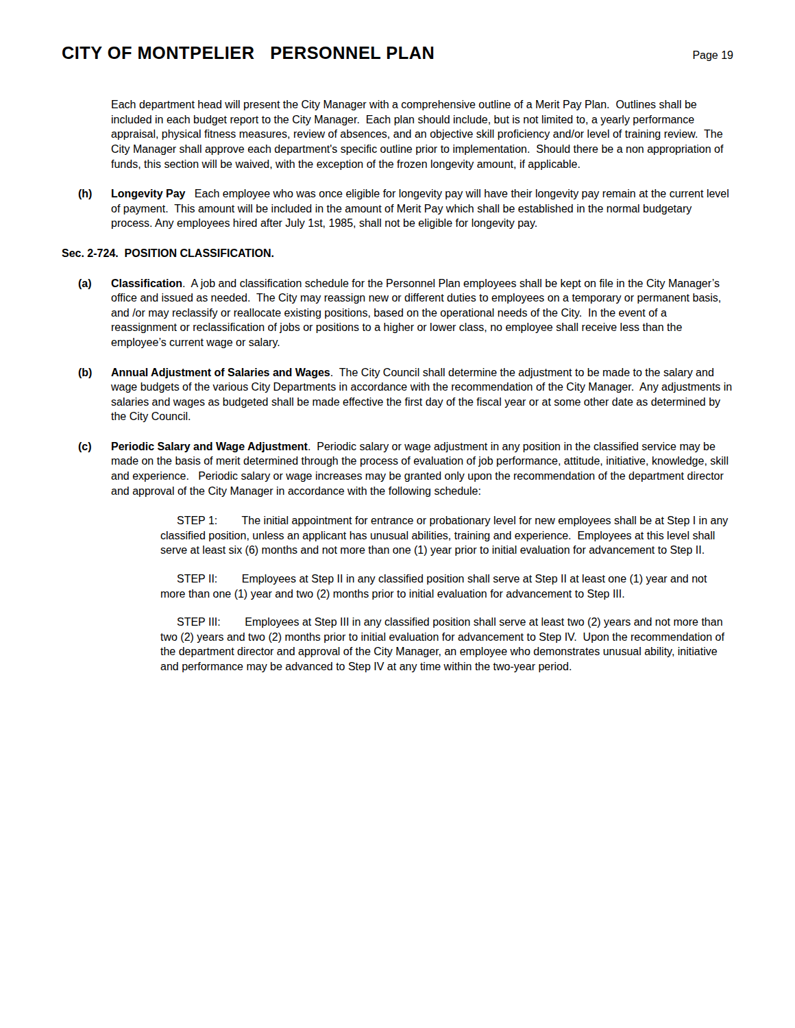CITY OF MONTPELIER PERSONNEL PLAN
Page 19
Each department head will present the City Manager with a comprehensive outline of a Merit Pay Plan. Outlines shall be included in each budget report to the City Manager. Each plan should include, but is not limited to, a yearly performance appraisal, physical fitness measures, review of absences, and an objective skill proficiency and/or level of training review. The City Manager shall approve each department's specific outline prior to implementation. Should there be a non appropriation of funds, this section will be waived, with the exception of the frozen longevity amount, if applicable.
(h) Longevity Pay Each employee who was once eligible for longevity pay will have their longevity pay remain at the current level of payment. This amount will be included in the amount of Merit Pay which shall be established in the normal budgetary process. Any employees hired after July 1st, 1985, shall not be eligible for longevity pay.
Sec. 2-724. POSITION CLASSIFICATION.
(a) Classification. A job and classification schedule for the Personnel Plan employees shall be kept on file in the City Manager’s office and issued as needed. The City may reassign new or different duties to employees on a temporary or permanent basis, and /or may reclassify or reallocate existing positions, based on the operational needs of the City. In the event of a reassignment or reclassification of jobs or positions to a higher or lower class, no employee shall receive less than the employee’s current wage or salary.
(b) Annual Adjustment of Salaries and Wages. The City Council shall determine the adjustment to be made to the salary and wage budgets of the various City Departments in accordance with the recommendation of the City Manager. Any adjustments in salaries and wages as budgeted shall be made effective the first day of the fiscal year or at some other date as determined by the City Council.
(c) Periodic Salary and Wage Adjustment. Periodic salary or wage adjustment in any position in the classified service may be made on the basis of merit determined through the process of evaluation of job performance, attitude, initiative, knowledge, skill and experience. Periodic salary or wage increases may be granted only upon the recommendation of the department director and approval of the City Manager in accordance with the following schedule:
STEP 1: The initial appointment for entrance or probationary level for new employees shall be at Step I in any classified position, unless an applicant has unusual abilities, training and experience. Employees at this level shall serve at least six (6) months and not more than one (1) year prior to initial evaluation for advancement to Step II.
STEP II: Employees at Step II in any classified position shall serve at Step II at least one (1) year and not more than one (1) year and two (2) months prior to initial evaluation for advancement to Step III.
STEP III: Employees at Step III in any classified position shall serve at least two (2) years and not more than two (2) years and two (2) months prior to initial evaluation for advancement to Step IV. Upon the recommendation of the department director and approval of the City Manager, an employee who demonstrates unusual ability, initiative and performance may be advanced to Step IV at any time within the two-year period.